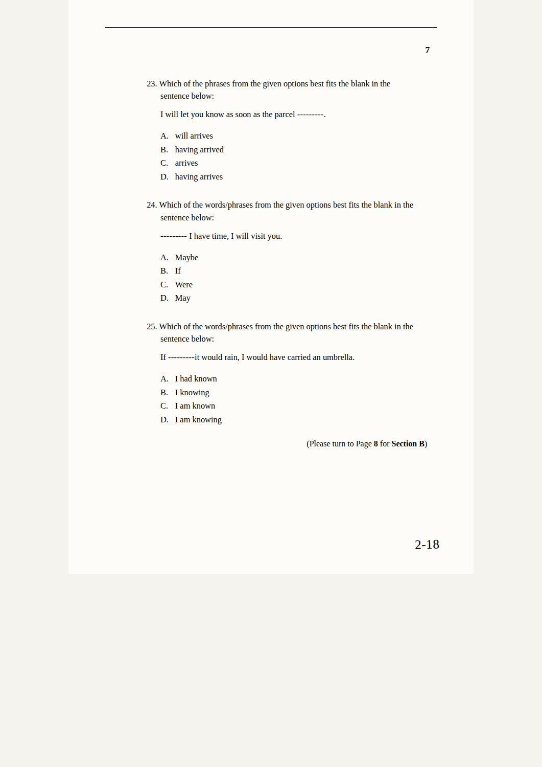7
23. Which of the phrases from the given options best fits the blank in the sentence below:
I will let you know as soon as the parcel ---------.
A. will arrives
B. having arrived
C. arrives
D. having arrives
24. Which of the words/phrases from the given options best fits the blank in the sentence below:
--------- I have time, I will visit you.
A. Maybe
B. If
C. Were
D. May
25. Which of the words/phrases from the given options best fits the blank in the sentence below:
If ---------it would rain, I would have carried an umbrella.
A. I had known
B. I knowing
C. I am known
D. I am knowing
(Please turn to Page 8 for Section B)
2-18